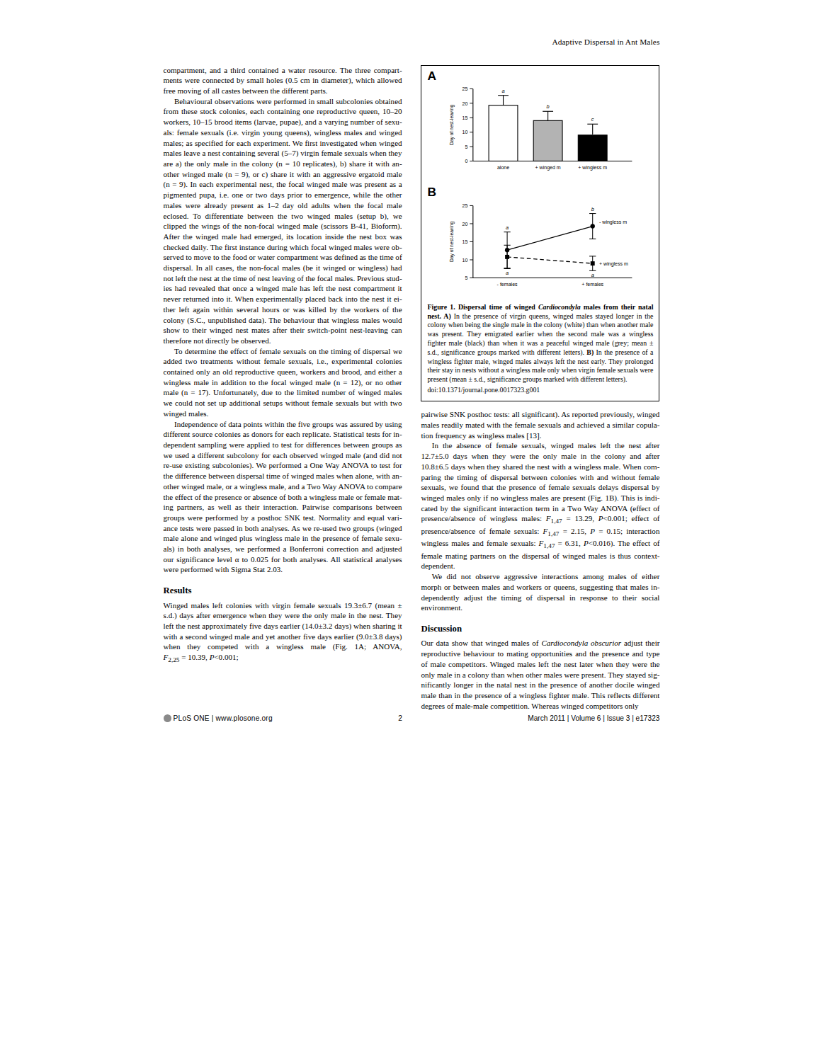Adaptive Dispersal in Ant Males
compartment, and a third contained a water resource. The three compartments were connected by small holes (0.5 cm in diameter), which allowed free moving of all castes between the different parts.
Behavioural observations were performed in small subcolonies obtained from these stock colonies, each containing one reproductive queen, 10–20 workers, 10–15 brood items (larvae, pupae), and a varying number of sexuals: female sexuals (i.e. virgin young queens), wingless males and winged males; as specified for each experiment. We first investigated when winged males leave a nest containing several (5–7) virgin female sexuals when they are a) the only male in the colony (n = 10 replicates), b) share it with another winged male (n = 9), or c) share it with an aggressive ergatoid male (n = 9). In each experimental nest, the focal winged male was present as a pigmented pupa, i.e. one or two days prior to emergence, while the other males were already present as 1–2 day old adults when the focal male eclosed. To differentiate between the two winged males (setup b), we clipped the wings of the non-focal winged male (scissors B-41, Bioform). After the winged male had emerged, its location inside the nest box was checked daily. The first instance during which focal winged males were observed to move to the food or water compartment was defined as the time of dispersal. In all cases, the non-focal males (be it winged or wingless) had not left the nest at the time of nest leaving of the focal males. Previous studies had revealed that once a winged male has left the nest compartment it never returned into it. When experimentally placed back into the nest it either left again within several hours or was killed by the workers of the colony (S.C., unpublished data). The behaviour that wingless males would show to their winged nest mates after their switch-point nest-leaving can therefore not directly be observed.
To determine the effect of female sexuals on the timing of dispersal we added two treatments without female sexuals, i.e., experimental colonies contained only an old reproductive queen, workers and brood, and either a wingless male in addition to the focal winged male (n = 12), or no other male (n = 17). Unfortunately, due to the limited number of winged males we could not set up additional setups without female sexuals but with two winged males.
Independence of data points within the five groups was assured by using different source colonies as donors for each replicate. Statistical tests for independent sampling were applied to test for differences between groups as we used a different subcolony for each observed winged male (and did not re-use existing subcolonies). We performed a One Way ANOVA to test for the difference between dispersal time of winged males when alone, with another winged male, or a wingless male, and a Two Way ANOVA to compare the effect of the presence or absence of both a wingless male or female mating partners, as well as their interaction. Pairwise comparisons between groups were performed by a posthoc SNK test. Normality and equal variance tests were passed in both analyses. As we re-used two groups (winged male alone and winged plus wingless male in the presence of female sexuals) in both analyses, we performed a Bonferroni correction and adjusted our significance level α to 0.025 for both analyses. All statistical analyses were performed with Sigma Stat 2.03.
Results
Winged males left colonies with virgin female sexuals 19.3±6.7 (mean ± s.d.) days after emergence when they were the only male in the nest. They left the nest approximately five days earlier (14.0±3.2 days) when sharing it with a second winged male and yet another five days earlier (9.0±3.8 days) when they competed with a wingless male (Fig. 1A; ANOVA, F2,25 = 10.39, P<0.001;
A
0 5 10 15 20 25 Day of nest-leaving a b c alone + winged m + wingless m
B
5 10 15 20 25 Day of nest-leaving a b a a - wingless m + wingless m - females + females
Figure 1. Dispersal time of winged Cardiocondyla males from their natal nest. A) In the presence of virgin queens, winged males stayed longer in the colony when being the single male in the colony (white) than when another male was present. They emigrated earlier when the second male was a wingless fighter male (black) than when it was a peaceful winged male (grey; mean ± s.d., significance groups marked with different letters). B) In the presence of a wingless fighter male, winged males always left the nest early. They prolonged their stay in nests without a wingless male only when virgin female sexuals were present (mean ± s.d., significance groups marked with different letters). doi:10.1371/journal.pone.0017323.g001
pairwise SNK posthoc tests: all significant). As reported previously, winged males readily mated with the female sexuals and achieved a similar copulation frequency as wingless males [13].
In the absence of female sexuals, winged males left the nest after 12.7±5.0 days when they were the only male in the colony and after 10.8±6.5 days when they shared the nest with a wingless male. When comparing the timing of dispersal between colonies with and without female sexuals, we found that the presence of female sexuals delays dispersal by winged males only if no wingless males are present (Fig. 1B). This is indicated by the significant interaction term in a Two Way ANOVA (effect of presence/absence of wingless males: F1,47 = 13.29, P<0.001; effect of presence/absence of female sexuals: F1,47 = 2.15, P = 0.15; interaction wingless males and female sexuals: F1,47 = 6.31, P<0.016). The effect of female mating partners on the dispersal of winged males is thus context-dependent.
We did not observe aggressive interactions among males of either morph or between males and workers or queens, suggesting that males independently adjust the timing of dispersal in response to their social environment.
Discussion
Our data show that winged males of Cardiocondyla obscurior adjust their reproductive behaviour to mating opportunities and the presence and type of male competitors. Winged males left the nest later when they were the only male in a colony than when other males were present. They stayed significantly longer in the natal nest in the presence of another docile winged male than in the presence of a wingless fighter male. This reflects different degrees of male-male competition. Whereas winged competitors only
PLoS ONE | www.plosone.org
2
March 2011 | Volume 6 | Issue 3 | e17323